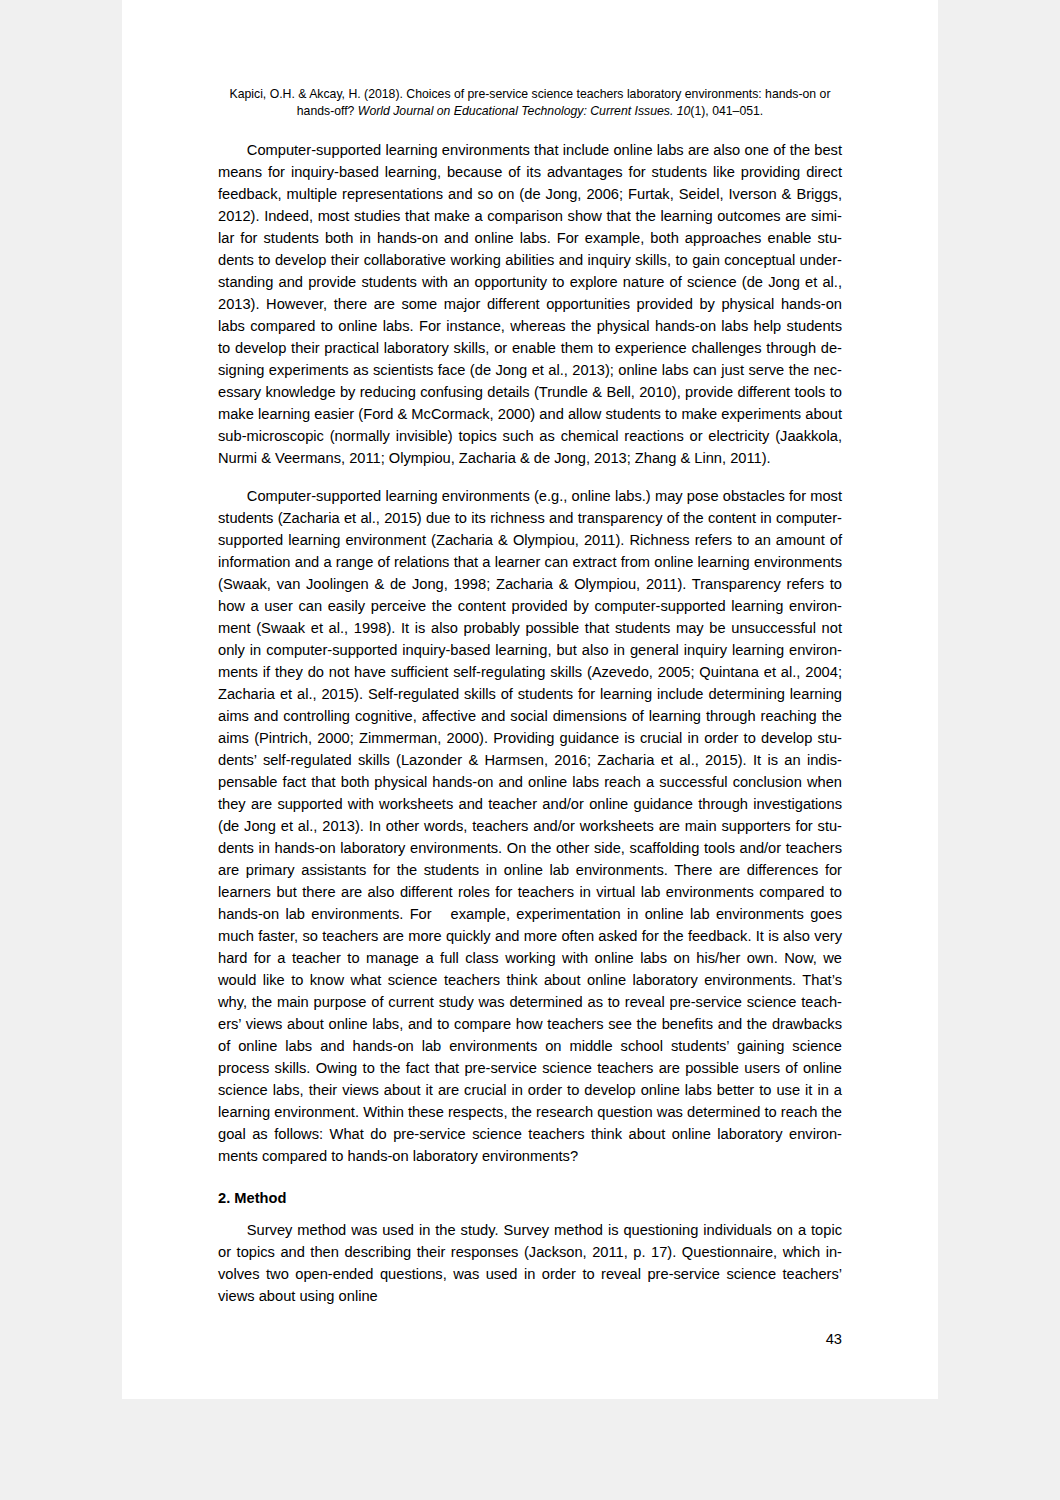Kapici, O.H. & Akcay, H. (2018). Choices of pre-service science teachers laboratory environments: hands-on or hands-off? World Journal on Educational Technology: Current Issues. 10(1), 041–051.
Computer-supported learning environments that include online labs are also one of the best means for inquiry-based learning, because of its advantages for students like providing direct feedback, multiple representations and so on (de Jong, 2006; Furtak, Seidel, Iverson & Briggs, 2012). Indeed, most studies that make a comparison show that the learning outcomes are similar for students both in hands-on and online labs. For example, both approaches enable students to develop their collaborative working abilities and inquiry skills, to gain conceptual understanding and provide students with an opportunity to explore nature of science (de Jong et al., 2013). However, there are some major different opportunities provided by physical hands-on labs compared to online labs. For instance, whereas the physical hands-on labs help students to develop their practical laboratory skills, or enable them to experience challenges through designing experiments as scientists face (de Jong et al., 2013); online labs can just serve the necessary knowledge by reducing confusing details (Trundle & Bell, 2010), provide different tools to make learning easier (Ford & McCormack, 2000) and allow students to make experiments about sub-microscopic (normally invisible) topics such as chemical reactions or electricity (Jaakkola, Nurmi & Veermans, 2011; Olympiou, Zacharia & de Jong, 2013; Zhang & Linn, 2011).
Computer-supported learning environments (e.g., online labs.) may pose obstacles for most students (Zacharia et al., 2015) due to its richness and transparency of the content in computer-supported learning environment (Zacharia & Olympiou, 2011). Richness refers to an amount of information and a range of relations that a learner can extract from online learning environments (Swaak, van Joolingen & de Jong, 1998; Zacharia & Olympiou, 2011). Transparency refers to how a user can easily perceive the content provided by computer-supported learning environment (Swaak et al., 1998). It is also probably possible that students may be unsuccessful not only in computer-supported inquiry-based learning, but also in general inquiry learning environments if they do not have sufficient self-regulating skills (Azevedo, 2005; Quintana et al., 2004; Zacharia et al., 2015). Self-regulated skills of students for learning include determining learning aims and controlling cognitive, affective and social dimensions of learning through reaching the aims (Pintrich, 2000; Zimmerman, 2000). Providing guidance is crucial in order to develop students’ self-regulated skills (Lazonder & Harmsen, 2016; Zacharia et al., 2015). It is an indispensable fact that both physical hands-on and online labs reach a successful conclusion when they are supported with worksheets and teacher and/or online guidance through investigations (de Jong et al., 2013). In other words, teachers and/or worksheets are main supporters for students in hands-on laboratory environments. On the other side, scaffolding tools and/or teachers are primary assistants for the students in online lab environments. There are differences for learners but there are also different roles for teachers in virtual lab environments compared to hands-on lab environments. For example, experimentation in online lab environments goes much faster, so teachers are more quickly and more often asked for the feedback. It is also very hard for a teacher to manage a full class working with online labs on his/her own. Now, we would like to know what science teachers think about online laboratory environments. That’s why, the main purpose of current study was determined as to reveal pre-service science teachers’ views about online labs, and to compare how teachers see the benefits and the drawbacks of online labs and hands-on lab environments on middle school students’ gaining science process skills. Owing to the fact that pre-service science teachers are possible users of online science labs, their views about it are crucial in order to develop online labs better to use it in a learning environment. Within these respects, the research question was determined to reach the goal as follows: What do pre-service science teachers think about online laboratory environments compared to hands-on laboratory environments?
2. Method
Survey method was used in the study. Survey method is questioning individuals on a topic or topics and then describing their responses (Jackson, 2011, p. 17). Questionnaire, which involves two open-ended questions, was used in order to reveal pre-service science teachers’ views about using online
43